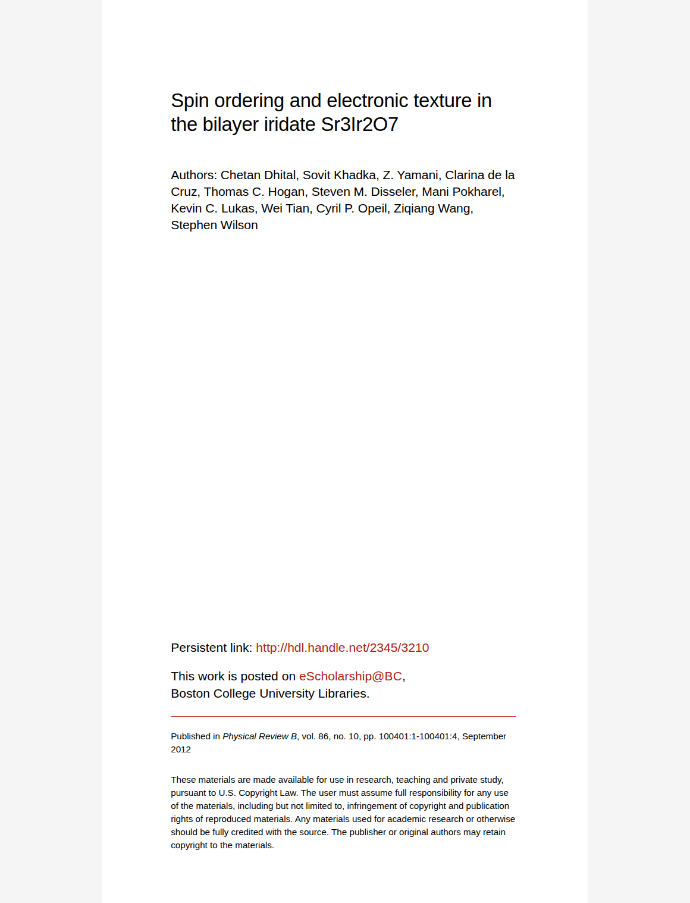Spin ordering and electronic texture in the bilayer iridate Sr3Ir2O7
Authors: Chetan Dhital, Sovit Khadka, Z. Yamani, Clarina de la Cruz, Thomas C. Hogan, Steven M. Disseler, Mani Pokharel, Kevin C. Lukas, Wei Tian, Cyril P. Opeil, Ziqiang Wang, Stephen Wilson
Persistent link: http://hdl.handle.net/2345/3210
This work is posted on eScholarship@BC,
Boston College University Libraries.
Published in Physical Review B, vol. 86, no. 10, pp. 100401:1-100401:4, September 2012
These materials are made available for use in research, teaching and private study, pursuant to U.S. Copyright Law. The user must assume full responsibility for any use of the materials, including but not limited to, infringement of copyright and publication rights of reproduced materials. Any materials used for academic research or otherwise should be fully credited with the source. The publisher or original authors may retain copyright to the materials.